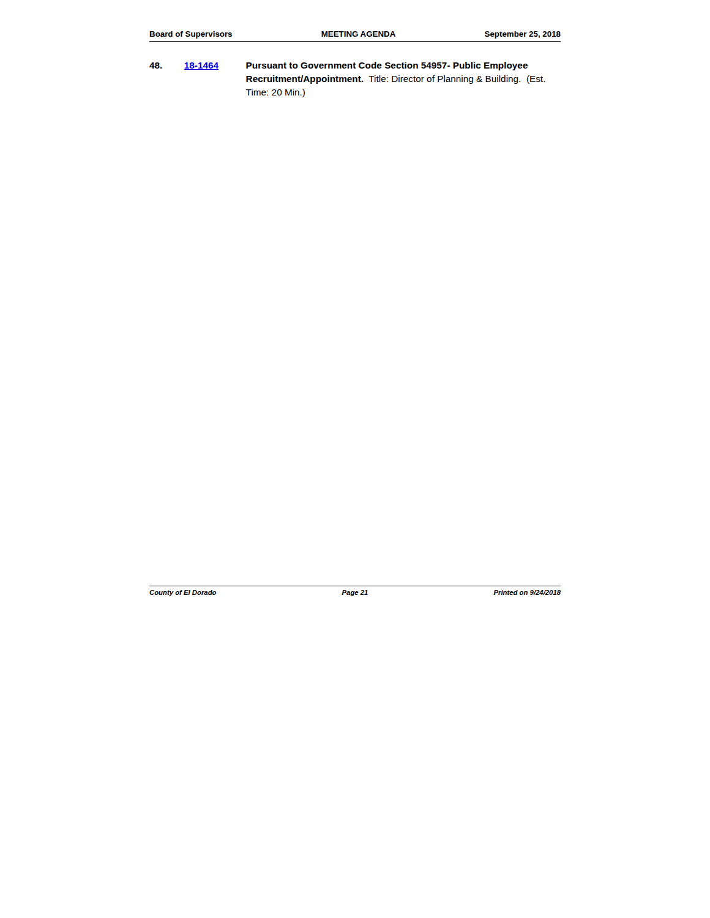Board of Supervisors
MEETING AGENDA
September 25, 2018
48.
18-1464
Pursuant to Government Code Section 54957- Public Employee Recruitment/Appointment. Title: Director of Planning & Building. (Est. Time: 20 Min.)
County of El Dorado
Page 21
Printed on 9/24/2018